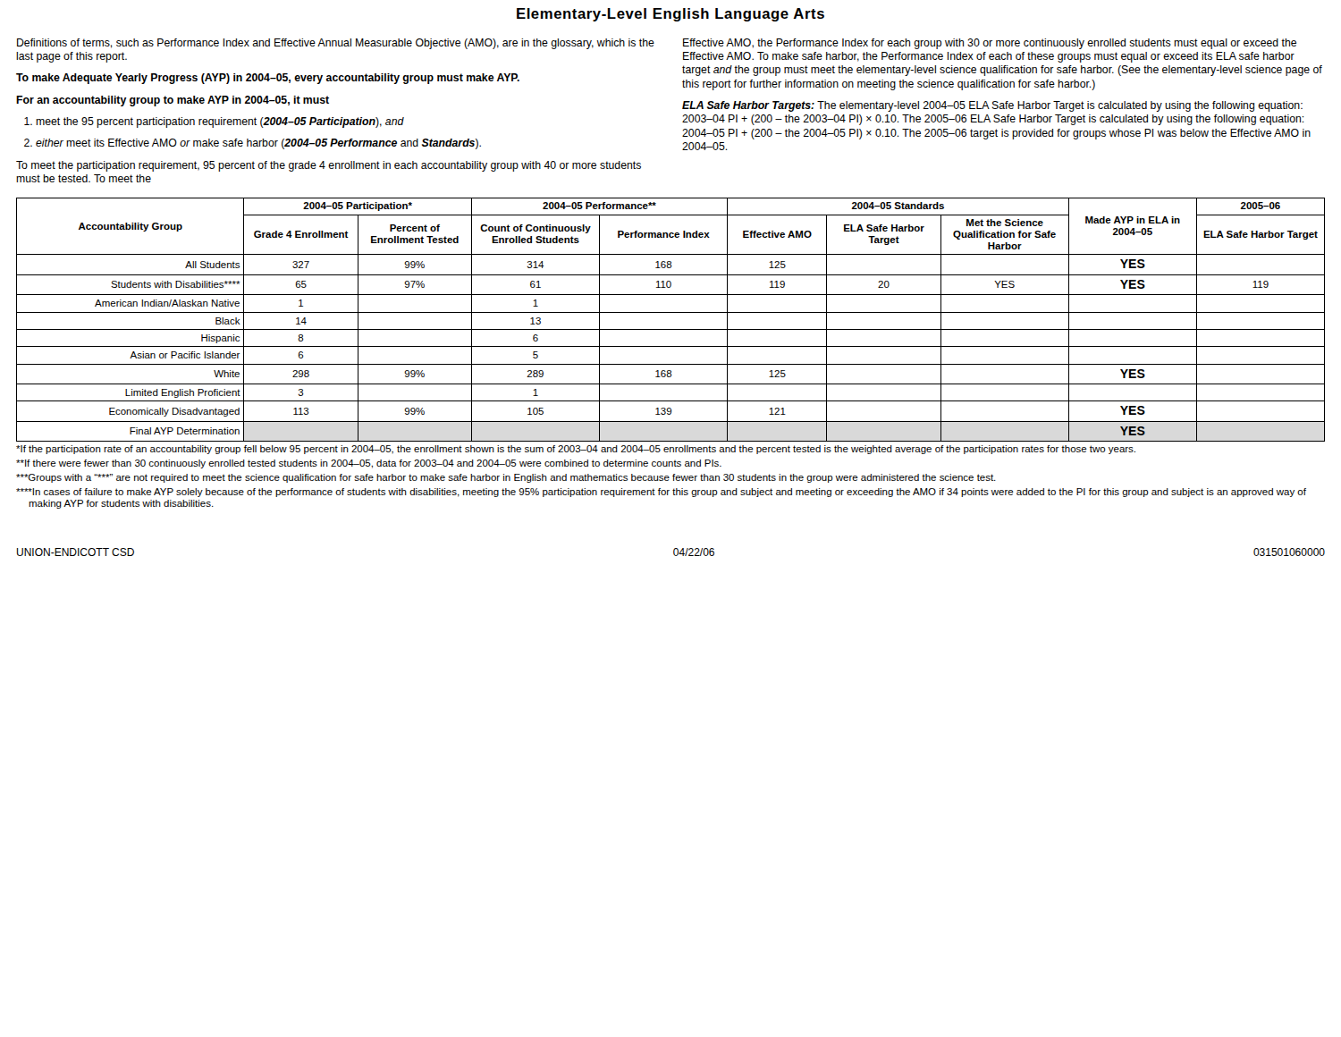Elementary-Level English Language Arts
Definitions of terms, such as Performance Index and Effective Annual Measurable Objective (AMO), are in the glossary, which is the last page of this report.
To make Adequate Yearly Progress (AYP) in 2004–05, every accountability group must make AYP.
For an accountability group to make AYP in 2004–05, it must
meet the 95 percent participation requirement (2004–05 Participation), and
either meet its Effective AMO or make safe harbor (2004–05 Performance and Standards).
To meet the participation requirement, 95 percent of the grade 4 enrollment in each accountability group with 40 or more students must be tested. To meet the
Effective AMO, the Performance Index for each group with 30 or more continuously enrolled students must equal or exceed the Effective AMO. To make safe harbor, the Performance Index of each of these groups must equal or exceed its ELA safe harbor target and the group must meet the elementary-level science qualification for safe harbor. (See the elementary-level science page of this report for further information on meeting the science qualification for safe harbor.)
ELA Safe Harbor Targets: The elementary-level 2004–05 ELA Safe Harbor Target is calculated by using the following equation: 2003–04 PI + (200 – the 2003–04 PI) × 0.10. The 2005–06 ELA Safe Harbor Target is calculated by using the following equation: 2004–05 PI + (200 – the 2004–05 PI) × 0.10. The 2005–06 target is provided for groups whose PI was below the Effective AMO in 2004–05.
| Accountability Group | 2004–05 Participation* | 2004–05 Performance** | 2004–05 Standards | Made AYP in ELA in 2004–05 | 2005–06 |
| --- | --- | --- | --- | --- | --- |
| Grade 4 Enrollment | Percent of Enrollment Tested | Count of Continuously Enrolled Students | Performance Index | Effective AMO | ELA Safe Harbor Target | Met the Science Qualification for Safe Harbor | ELA Safe Harbor Target |
| All Students | 327 | 99% | 314 | 168 | 125 | | | YES | |
| Students with Disabilities**** | 65 | 97% | 61 | 110 | 119 | 20 | YES | YES | 119 |
| American Indian/Alaskan Native | 1 | | 1 | | | | | | |
| Black | 14 | | 13 | | | | | | |
| Hispanic | 8 | | 6 | | | | | | |
| Asian or Pacific Islander | 6 | | 5 | | | | | | |
| White | 298 | 99% | 289 | 168 | 125 | | | YES | |
| Limited English Proficient | 3 | | 1 | | | | | | |
| Economically Disadvantaged | 113 | 99% | 105 | 139 | 121 | | | YES | |
| Final AYP Determination | | | | | | | | YES | |
*If the participation rate of an accountability group fell below 95 percent in 2004–05, the enrollment shown is the sum of 2003–04 and 2004–05 enrollments and the percent tested is the weighted average of the participation rates for those two years.
**If there were fewer than 30 continuously enrolled tested students in 2004–05, data for 2003–04 and 2004–05 were combined to determine counts and PIs.
***Groups with a “***” are not required to meet the science qualification for safe harbor to make safe harbor in English and mathematics because fewer than 30 students in the group were administered the science test.
****In cases of failure to make AYP solely because of the performance of students with disabilities, meeting the 95% participation requirement for this group and subject and meeting or exceeding the AMO if 34 points were added to the PI for this group and subject is an approved way of making AYP for students with disabilities.
UNION-ENDICOTT CSD
04/22/06
031501060000